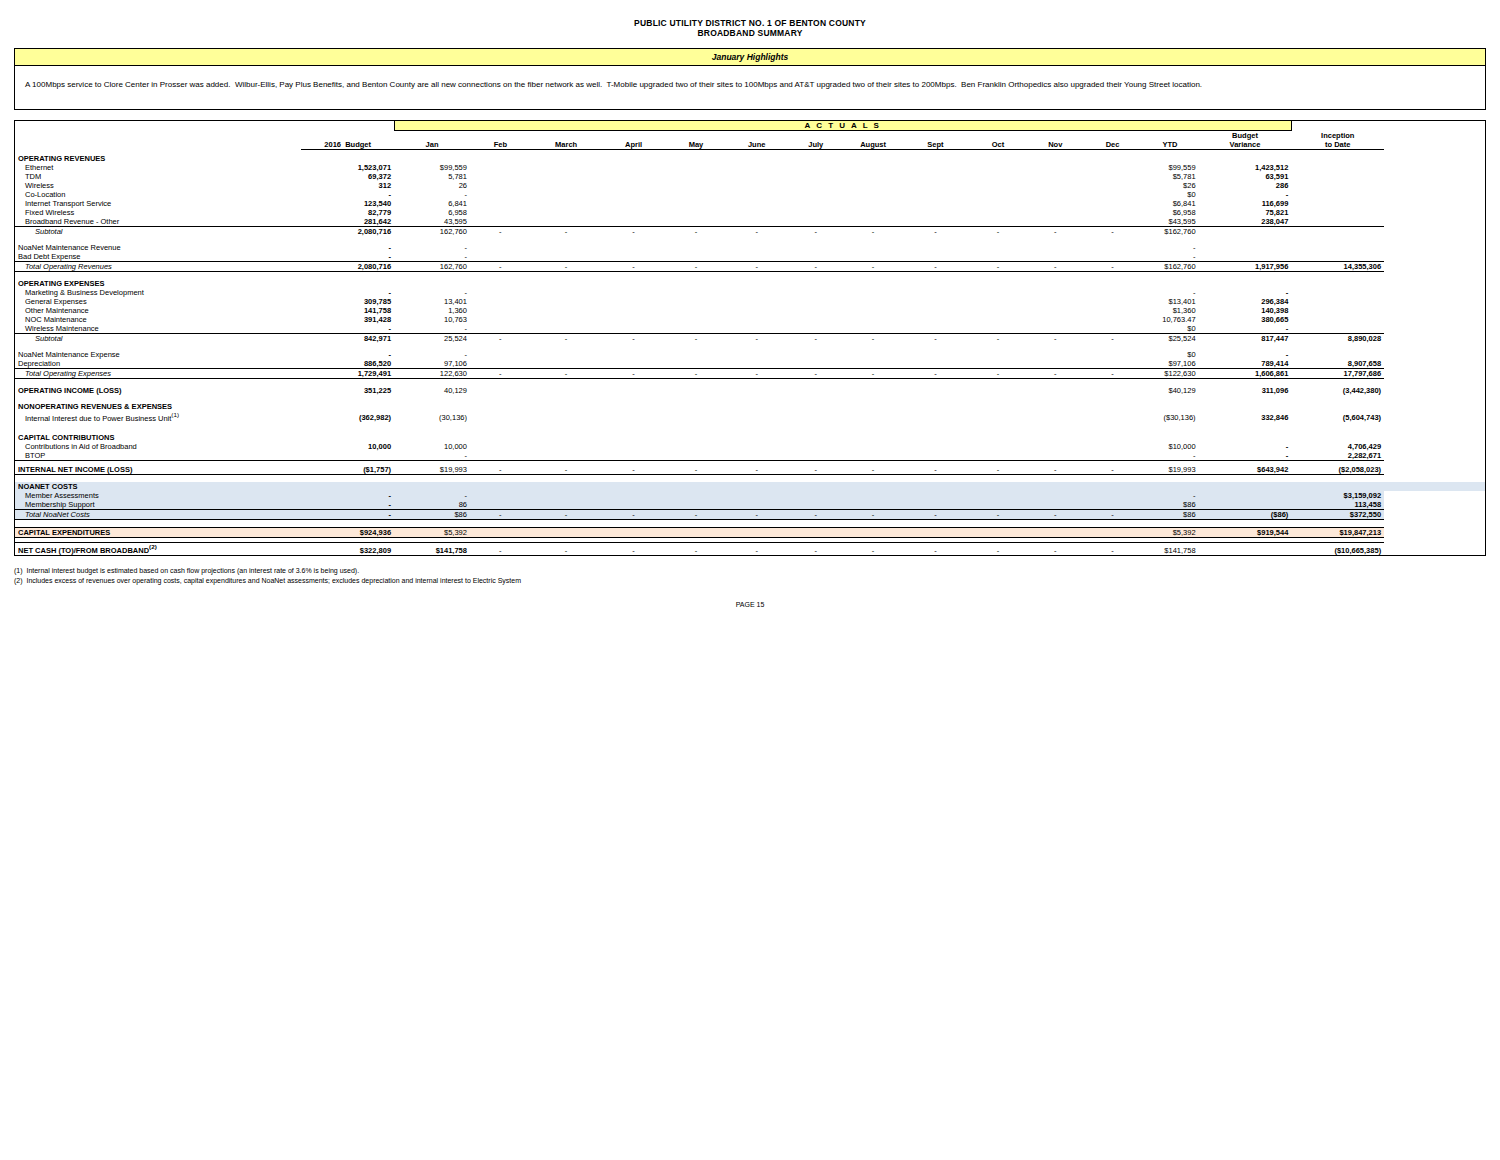PUBLIC UTILITY DISTRICT NO. 1 OF BENTON COUNTY
BROADBAND SUMMARY
January Highlights
A 100Mbps service to Clore Center in Prosser was added. Wilbur-Ellis, Pay Plus Benefits, and Benton County are all new connections on the fiber network as well. T-Mobile upgraded two of their sites to 100Mbps and AT&T upgraded two of their sites to 200Mbps. Ben Franklin Orthopedics also upgraded their Young Street location.
| | A C T U A L S | | |
| | 2016 Budget | Jan | Feb | March | April | May | June | July | August | Sept | Oct | Nov | Dec | YTD | Budget Variance | Inception to Date |
| OPERATING REVENUES | |
| Ethernet | 1,523,071 | $99,559 | | | | | | | | | | | | $99,559 | 1,423,512 | |
| TDM | 69,372 | 5,781 | | | | | | | | | | | | $5,781 | 63,591 | |
| Wireless | 312 | 26 | | | | | | | | | | | | $26 | 286 | |
| Co-Location | - | - | | | | | | | | | | | | $0 | - | |
| Internet Transport Service | 123,540 | 6,841 | | | | | | | | | | | | $6,841 | 116,699 | |
| Fixed Wireless | 82,779 | 6,958 | | | | | | | | | | | | $6,958 | 75,821 | |
| Broadband Revenue - Other | 281,642 | 43,595 | | | | | | | | | | | | $43,595 | 238,047 | |
| Subtotal | 2,080,716 | 162,760 | - | - | - | - | - | - | - | - | - | - | - | $162,760 | | |
| NoaNet Maintenance Revenue | - | - | | | | | | | | | | | | - | | |
| Bad Debt Expense | - | - | | | | | | | | | | | | - | | |
| Total Operating Revenues | 2,080,716 | 162,760 | - | - | - | - | - | - | - | - | - | - | - | $162,760 | 1,917,956 | 14,355,306 |
| OPERATING EXPENSES | |
| Marketing & Business Development | - | - | | | | | | | | | | | | - | - | |
| General Expenses | 309,785 | 13,401 | | | | | | | | | | | | $13,401 | 296,384 | |
| Other Maintenance | 141,758 | 1,360 | | | | | | | | | | | | $1,360 | 140,398 | |
| NOC Maintenance | 391,428 | 10,763 | | | | | | | | | | | | 10,763.47 | 380,665 | |
| Wireless Maintenance | - | - | | | | | | | | | | | | $0 | - | |
| Subtotal | 842,971 | 25,524 | - | - | - | - | - | - | - | - | - | - | - | $25,524 | 817,447 | 8,890,028 |
| NoaNet Maintenance Expense | - | - | | | | | | | | | | | | $0 | - | |
| Depreciation | 886,520 | 97,106 | | | | | | | | | | | | $97,106 | 789,414 | 8,907,658 |
| Total Operating Expenses | 1,729,491 | 122,630 | - | - | - | - | - | - | - | - | - | - | - | $122,630 | 1,606,861 | 17,797,686 |
| OPERATING INCOME (LOSS) | 351,225 | 40,129 | | | | | | | | | | | | $40,129 | 311,096 | (3,442,380) |
| NONOPERATING REVENUES & EXPENSES | |
| Internal Interest due to Power Business Unit (1) | (362,982) | (30,136) | | | | | | | | | | | | ($30,136) | 332,846 | (5,604,743) |
| CAPITAL CONTRIBUTIONS | |
| Contributions in Aid of Broadband | 10,000 | 10,000 | | | | | | | | | | | | $10,000 | - | 4,706,429 |
| BTOP | | - | | | | | | | | | | | | - | - | 2,282,671 |
| INTERNAL NET INCOME (LOSS) | ($1,757) | $19,993 | - | - | - | - | - | - | - | - | - | - | - | $19,993 | $643,942 | ($2,058,023) |
| NOANET COSTS | |
| Member Assessments | - | - | | | | | | | | | | | | - | | $3,159,092 |
| Membership Support | - | 86 | | | | | | | | | | | | $86 | | 113,458 |
| Total NoaNet Costs | - | $86 | - | - | - | - | - | - | - | - | - | - | - | $86 | ($86) | $372,550 |
| CAPITAL EXPENDITURES | $924,936 | $5,392 | | | | | | | | | | | | $5,392 | $919,544 | $19,847,213 |
| NET CASH (TO)/FROM BROADBAND (2) | $322,809 | $141,758 | - | - | - | - | - | - | - | - | - | - | - | $141,758 | | ($10,665,385) |
(1) Internal interest budget is estimated based on cash flow projections (an interest rate of 3.6% is being used).
(2) Includes excess of revenues over operating costs, capital expenditures and NoaNet assessments; excludes depreciation and internal interest to Electric System
PAGE 15